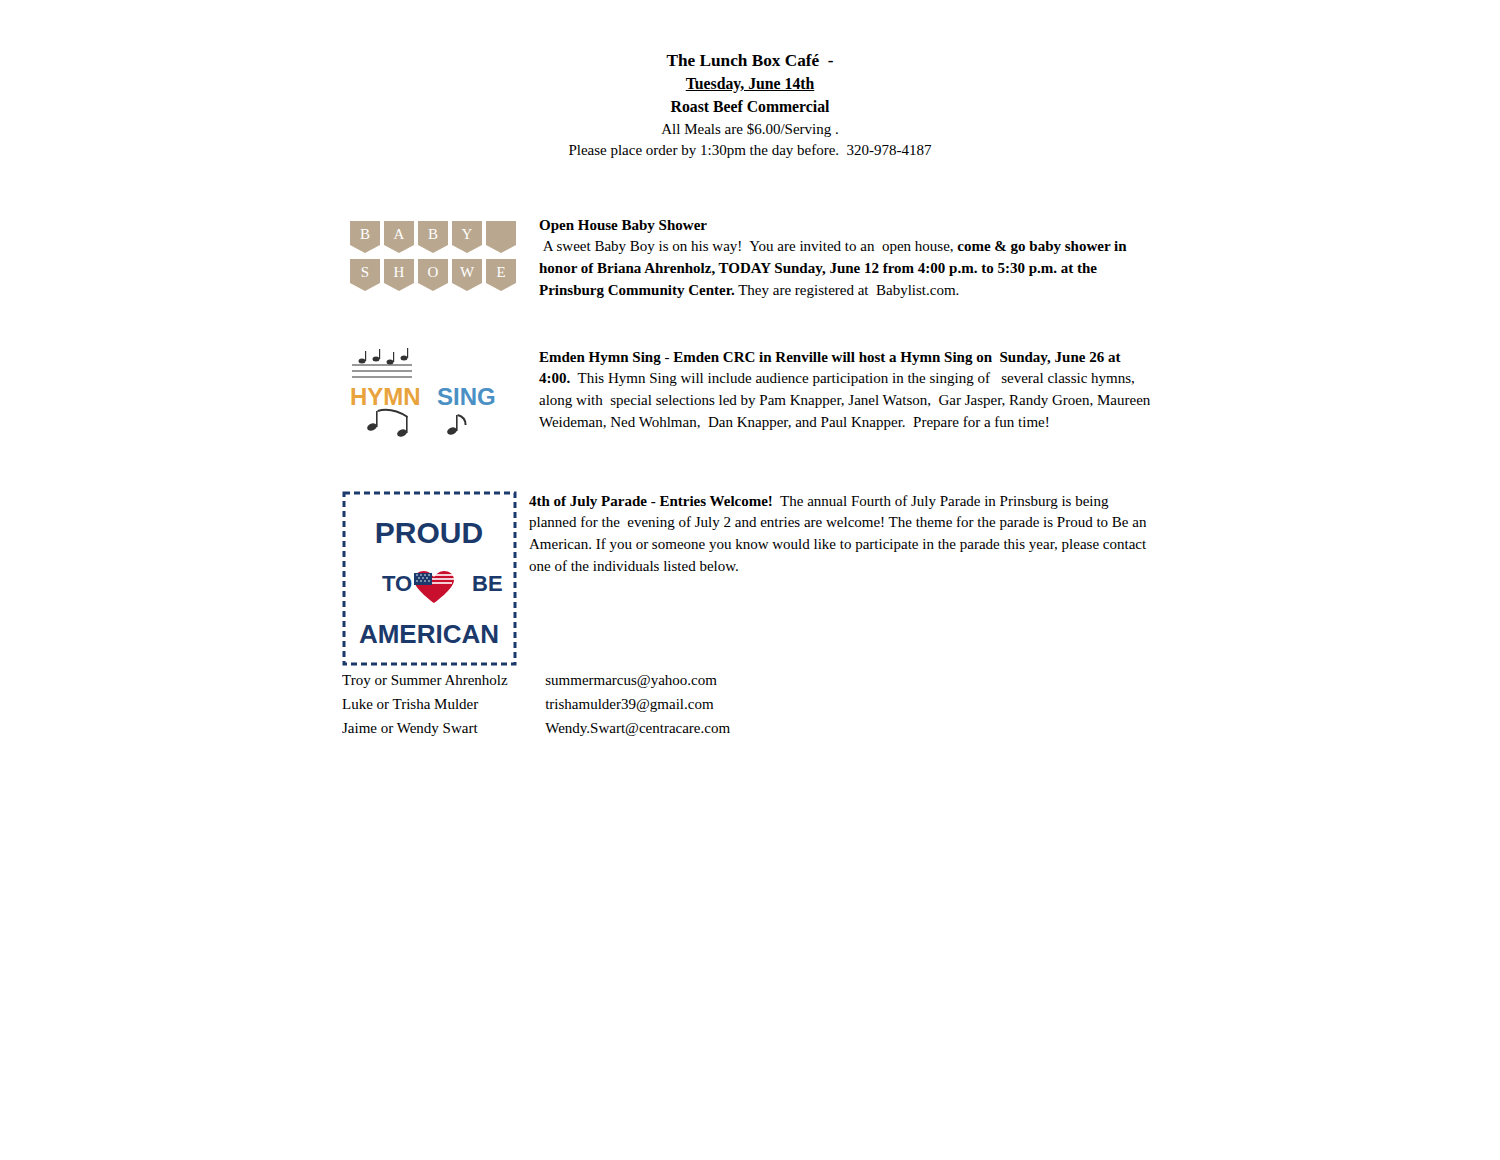The Lunch Box Café -
Tuesday, June 14th
Roast Beef Commercial
All Meals are $6.00/Serving .
Please place order by 1:30pm the day before. 320-978-4187
Open House Baby Shower
A sweet Baby Boy is on his way! You are invited to an open house, come & go baby shower in honor of Briana Ahrenholz, TODAY Sunday, June 12 from 4:00 p.m. to 5:30 p.m. at the Prinsburg Community Center. They are registered at Babylist.com.
Emden Hymn Sing - Emden CRC in Renville will host a Hymn Sing on Sunday, June 26 at 4:00. This Hymn Sing will include audience participation in the singing of several classic hymns, along with special selections led by Pam Knapper, Janel Watson, Gar Jasper, Randy Groen, Maureen Weideman, Ned Wohlman, Dan Knapper, and Paul Knapper. Prepare for a fun time!
4th of July Parade - Entries Welcome! The annual Fourth of July Parade in Prinsburg is being planned for the evening of July 2 and entries are welcome! The theme for the parade is Proud to Be an American. If you or someone you know would like to participate in the parade this year, please contact one of the individuals listed below.
| Troy or Summer Ahrenholz | summermarcus@yahoo.com |
| Luke or Trisha Mulder | trishamulder39@gmail.com |
| Jaime or Wendy Swart | Wendy.Swart@centracare.com |